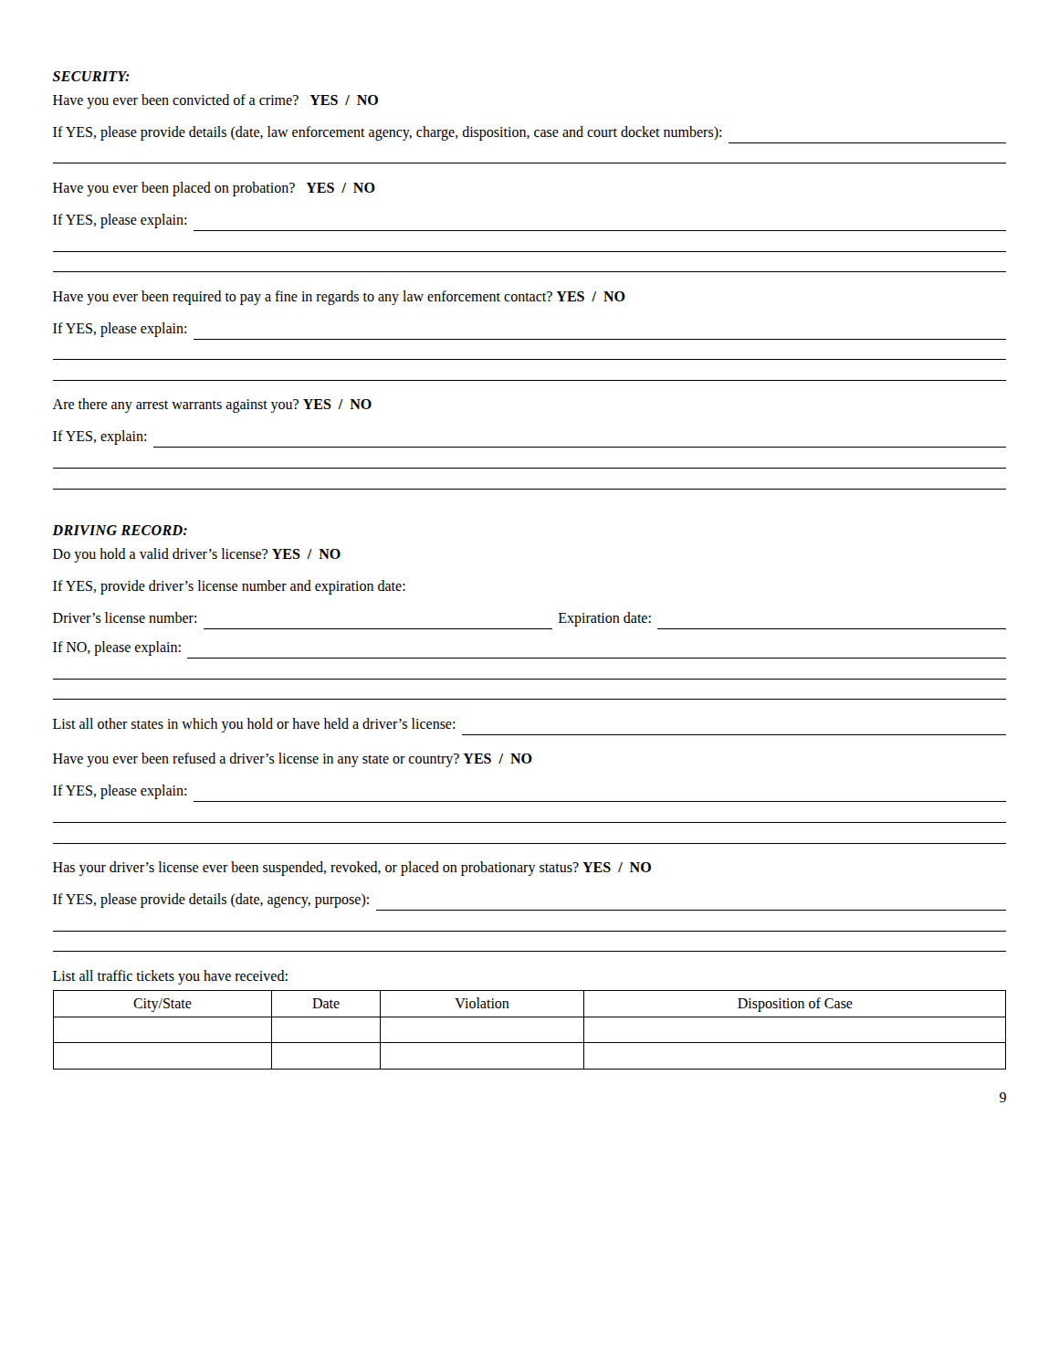SECURITY:
Have you ever been convicted of a crime? YES / NO
If YES, please provide details (date, law enforcement agency, charge, disposition, case and court docket numbers):
Have you ever been placed on probation? YES / NO
If YES, please explain:
Have you ever been required to pay a fine in regards to any law enforcement contact? YES / NO
If YES, please explain:
Are there any arrest warrants against you? YES / NO
If YES, explain:
DRIVING RECORD:
Do you hold a valid driver’s license? YES / NO
If YES, provide driver’s license number and expiration date:
Driver’s license number: Expiration date:
If NO, please explain:
List all other states in which you hold or have held a driver’s license:
Have you ever been refused a driver’s license in any state or country? YES / NO
If YES, please explain:
Has your driver’s license ever been suspended, revoked, or placed on probationary status? YES / NO
If YES, please provide details (date, agency, purpose):
List all traffic tickets you have received:
| City/State | Date | Violation | Disposition of Case |
| --- | --- | --- | --- |
9